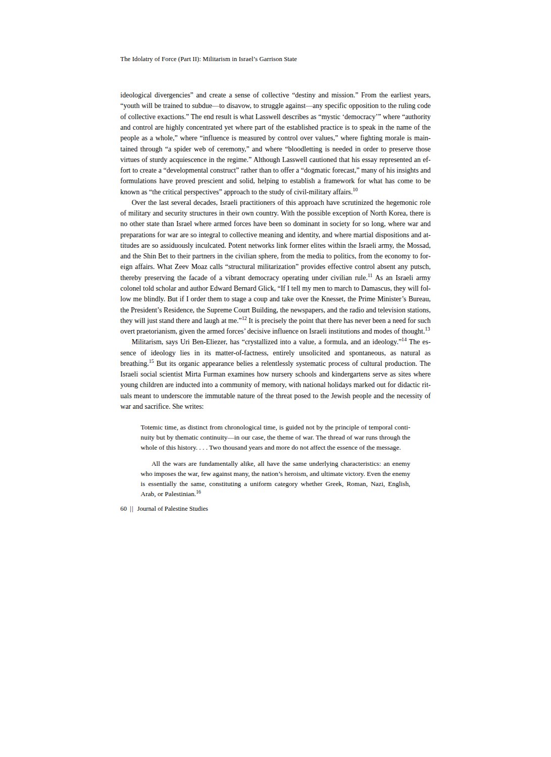The Idolatry of Force (Part II): Militarism in Israel’s Garrison State
ideological divergencies” and create a sense of collective “destiny and mission.” From the earliest years, “youth will be trained to subdue—to disavow, to struggle against—any specific opposition to the ruling code of collective exactions.” The end result is what Lasswell describes as “mystic ‘democracy’” where “authority and control are highly concentrated yet where part of the established practice is to speak in the name of the people as a whole,” where “influence is measured by control over values,” where fighting morale is maintained through “a spider web of ceremony,” and where “bloodletting is needed in order to preserve those virtues of sturdy acquiescence in the regime.” Although Lasswell cautioned that his essay represented an effort to create a “developmental construct” rather than to offer a “dogmatic forecast,” many of his insights and formulations have proved prescient and solid, helping to establish a framework for what has come to be known as “the critical perspectives” approach to the study of civil-military affairs.10
Over the last several decades, Israeli practitioners of this approach have scrutinized the hegemonic role of military and security structures in their own country. With the possible exception of North Korea, there is no other state than Israel where armed forces have been so dominant in society for so long, where war and preparations for war are so integral to collective meaning and identity, and where martial dispositions and attitudes are so assiduously inculcated. Potent networks link former elites within the Israeli army, the Mossad, and the Shin Bet to their partners in the civilian sphere, from the media to politics, from the economy to foreign affairs. What Zeev Moaz calls “structural militarization” provides effective control absent any putsch, thereby preserving the facade of a vibrant democracy operating under civilian rule.11 As an Israeli army colonel told scholar and author Edward Bernard Glick, “If I tell my men to march to Damascus, they will follow me blindly. But if I order them to stage a coup and take over the Knesset, the Prime Minister’s Bureau, the President’s Residence, the Supreme Court Building, the newspapers, and the radio and television stations, they will just stand there and laugh at me.”12 It is precisely the point that there has never been a need for such overt praetorianism, given the armed forces’ decisive influence on Israeli institutions and modes of thought.13
Militarism, says Uri Ben-Eliezer, has “crystallized into a value, a formula, and an ideology.”14 The essence of ideology lies in its matter-of-factness, entirely unsolicited and spontaneous, as natural as breathing.15 But its organic appearance belies a relentlessly systematic process of cultural production. The Israeli social scientist Mirta Furman examines how nursery schools and kindergartens serve as sites where young children are inducted into a community of memory, with national holidays marked out for didactic rituals meant to underscore the immutable nature of the threat posed to the Jewish people and the necessity of war and sacrifice. She writes:
Totemic time, as distinct from chronological time, is guided not by the principle of temporal continuity but by thematic continuity—in our case, the theme of war. The thread of war runs through the whole of this history. . . . Two thousand years and more do not affect the essence of the message.
All the wars are fundamentally alike, all have the same underlying characteristics: an enemy who imposes the war, few against many, the nation’s heroism, and ultimate victory. Even the enemy is essentially the same, constituting a uniform category whether Greek, Roman, Nazi, English, Arab, or Palestinian.16
60||Journal of Palestine Studies